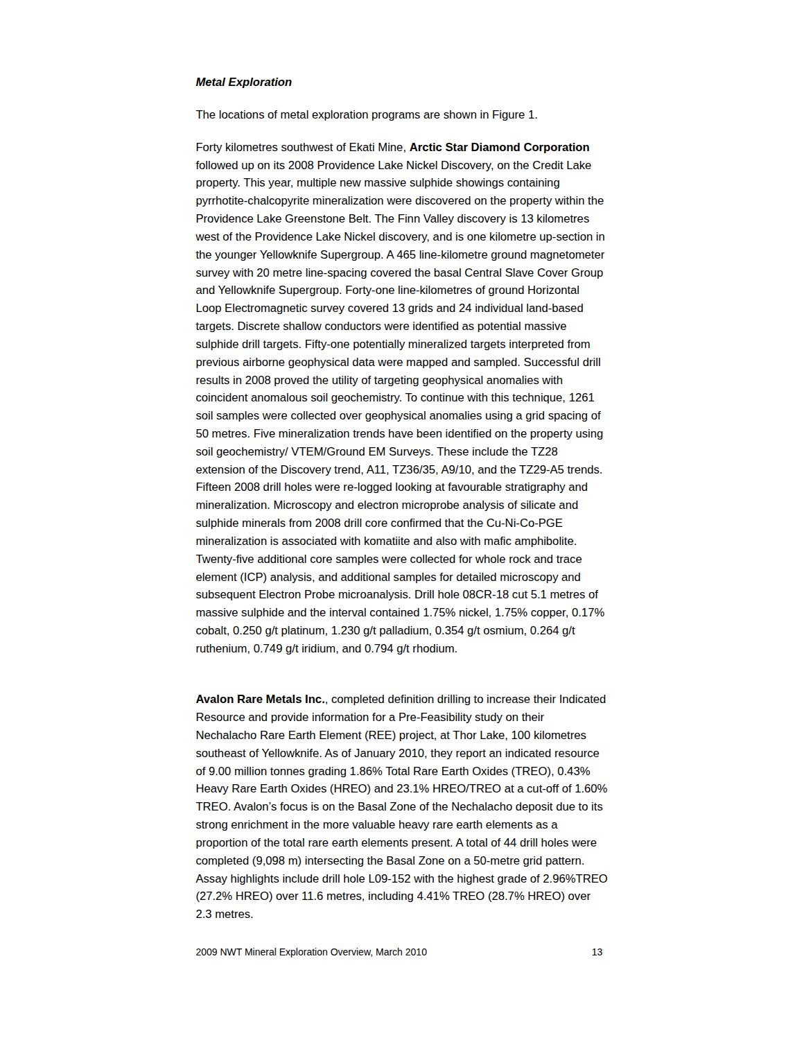Metal Exploration
The locations of metal exploration programs are shown in Figure 1.
Forty kilometres southwest of Ekati Mine, Arctic Star Diamond Corporation followed up on its 2008 Providence Lake Nickel Discovery, on the Credit Lake property. This year, multiple new massive sulphide showings containing pyrrhotite-chalcopyrite mineralization were discovered on the property within the Providence Lake Greenstone Belt. The Finn Valley discovery is 13 kilometres west of the Providence Lake Nickel discovery, and is one kilometre up-section in the younger Yellowknife Supergroup. A 465 line-kilometre ground magnetometer survey with 20 metre line-spacing covered the basal Central Slave Cover Group and Yellowknife Supergroup. Forty-one line-kilometres of ground Horizontal Loop Electromagnetic survey covered 13 grids and 24 individual land-based targets. Discrete shallow conductors were identified as potential massive sulphide drill targets. Fifty-one potentially mineralized targets interpreted from previous airborne geophysical data were mapped and sampled. Successful drill results in 2008 proved the utility of targeting geophysical anomalies with coincident anomalous soil geochemistry. To continue with this technique, 1261 soil samples were collected over geophysical anomalies using a grid spacing of 50 metres. Five mineralization trends have been identified on the property using soil geochemistry/ VTEM/Ground EM Surveys. These include the TZ28 extension of the Discovery trend, A11, TZ36/35, A9/10, and the TZ29-A5 trends. Fifteen 2008 drill holes were re-logged looking at favourable stratigraphy and mineralization. Microscopy and electron microprobe analysis of silicate and sulphide minerals from 2008 drill core confirmed that the Cu-Ni-Co-PGE mineralization is associated with komatiite and also with mafic amphibolite. Twenty-five additional core samples were collected for whole rock and trace element (ICP) analysis, and additional samples for detailed microscopy and subsequent Electron Probe microanalysis. Drill hole 08CR-18 cut 5.1 metres of massive sulphide and the interval contained 1.75% nickel, 1.75% copper, 0.17% cobalt, 0.250 g/t platinum, 1.230 g/t palladium, 0.354 g/t osmium, 0.264 g/t ruthenium, 0.749 g/t iridium, and 0.794 g/t rhodium.
Avalon Rare Metals Inc., completed definition drilling to increase their Indicated Resource and provide information for a Pre-Feasibility study on their Nechalacho Rare Earth Element (REE) project, at Thor Lake, 100 kilometres southeast of Yellowknife. As of January 2010, they report an indicated resource of 9.00 million tonnes grading 1.86% Total Rare Earth Oxides (TREO), 0.43% Heavy Rare Earth Oxides (HREO) and 23.1% HREO/TREO at a cut-off of 1.60% TREO. Avalon’s focus is on the Basal Zone of the Nechalacho deposit due to its strong enrichment in the more valuable heavy rare earth elements as a proportion of the total rare earth elements present. A total of 44 drill holes were completed (9,098 m) intersecting the Basal Zone on a 50-metre grid pattern. Assay highlights include drill hole L09-152 with the highest grade of 2.96%TREO (27.2% HREO) over 11.6 metres, including 4.41% TREO (28.7% HREO) over 2.3 metres.
2009 NWT Mineral Exploration Overview, March 2010 13